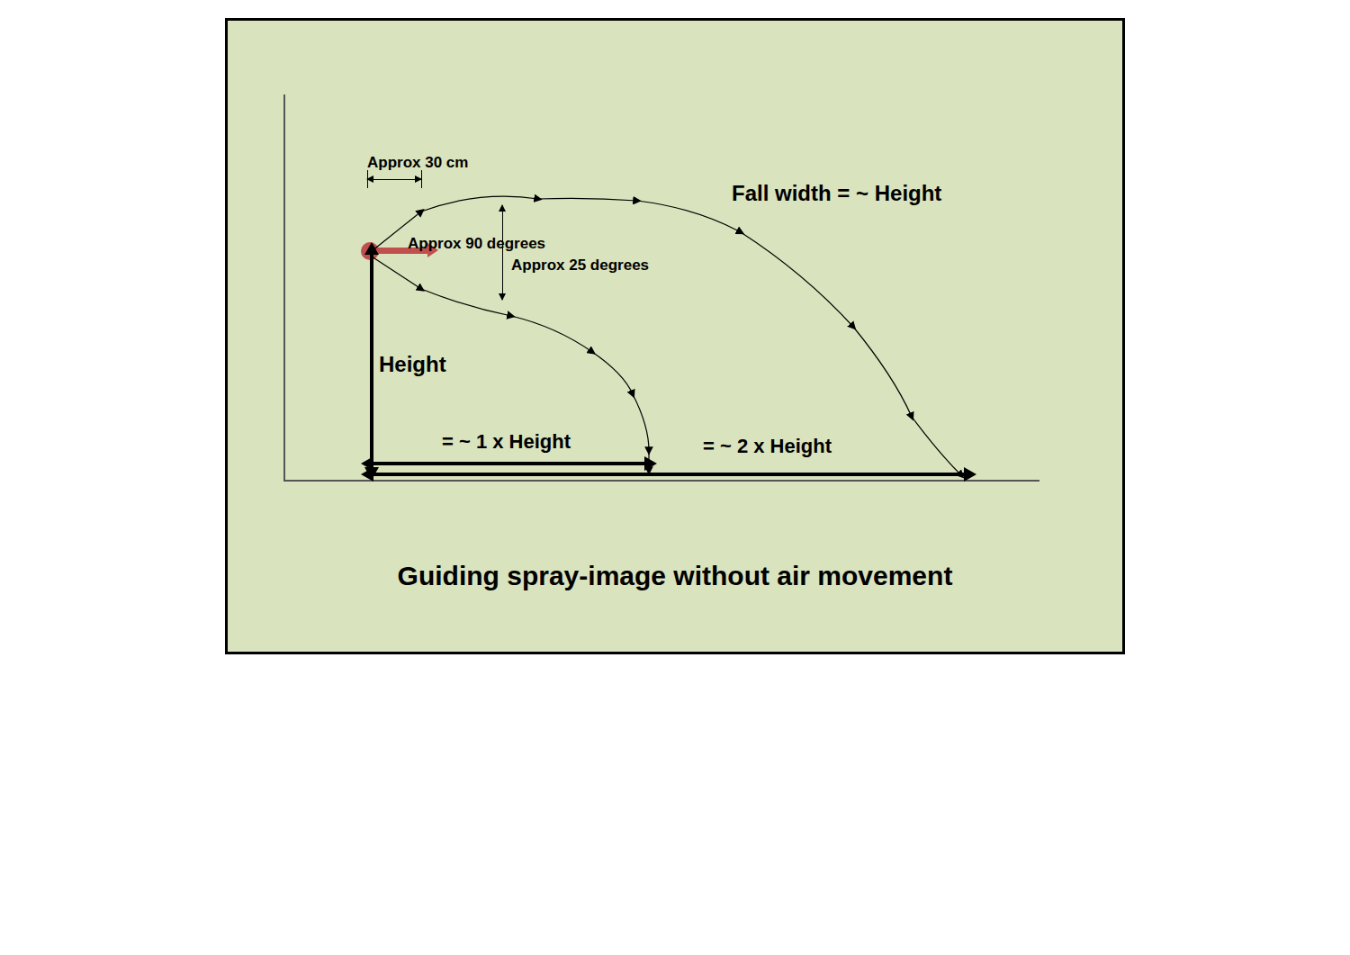Approx 30 cm
Approx 90 degrees
Approx 25 degrees
Fall width = ~ Height
Height
= ~ 1 x Height
= ~ 2 x Height
Guiding spray-image without air movement